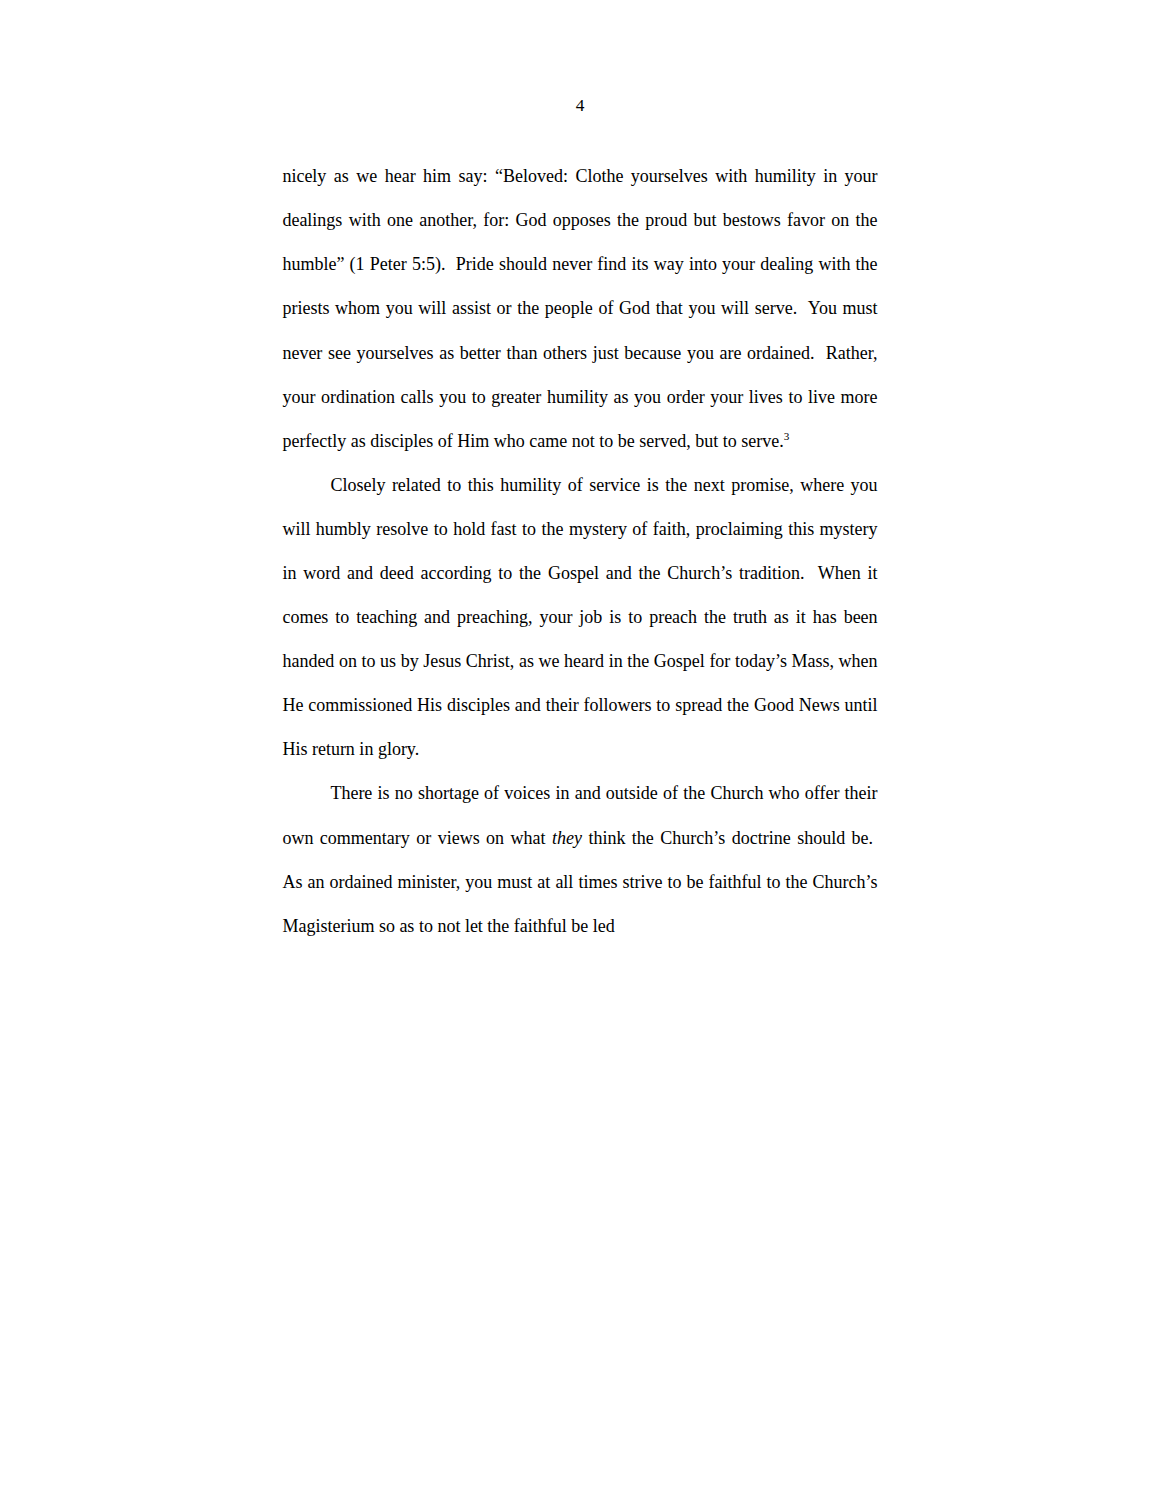4
nicely as we hear him say: “Beloved: Clothe yourselves with humility in your dealings with one another, for: God opposes the proud but bestows favor on the humble” (1 Peter 5:5). Pride should never find its way into your dealing with the priests whom you will assist or the people of God that you will serve. You must never see yourselves as better than others just because you are ordained. Rather, your ordination calls you to greater humility as you order your lives to live more perfectly as disciples of Him who came not to be served, but to serve.3
Closely related to this humility of service is the next promise, where you will humbly resolve to hold fast to the mystery of faith, proclaiming this mystery in word and deed according to the Gospel and the Church’s tradition. When it comes to teaching and preaching, your job is to preach the truth as it has been handed on to us by Jesus Christ, as we heard in the Gospel for today’s Mass, when He commissioned His disciples and their followers to spread the Good News until His return in glory.
There is no shortage of voices in and outside of the Church who offer their own commentary or views on what they think the Church’s doctrine should be. As an ordained minister, you must at all times strive to be faithful to the Church’s Magisterium so as to not let the faithful be led